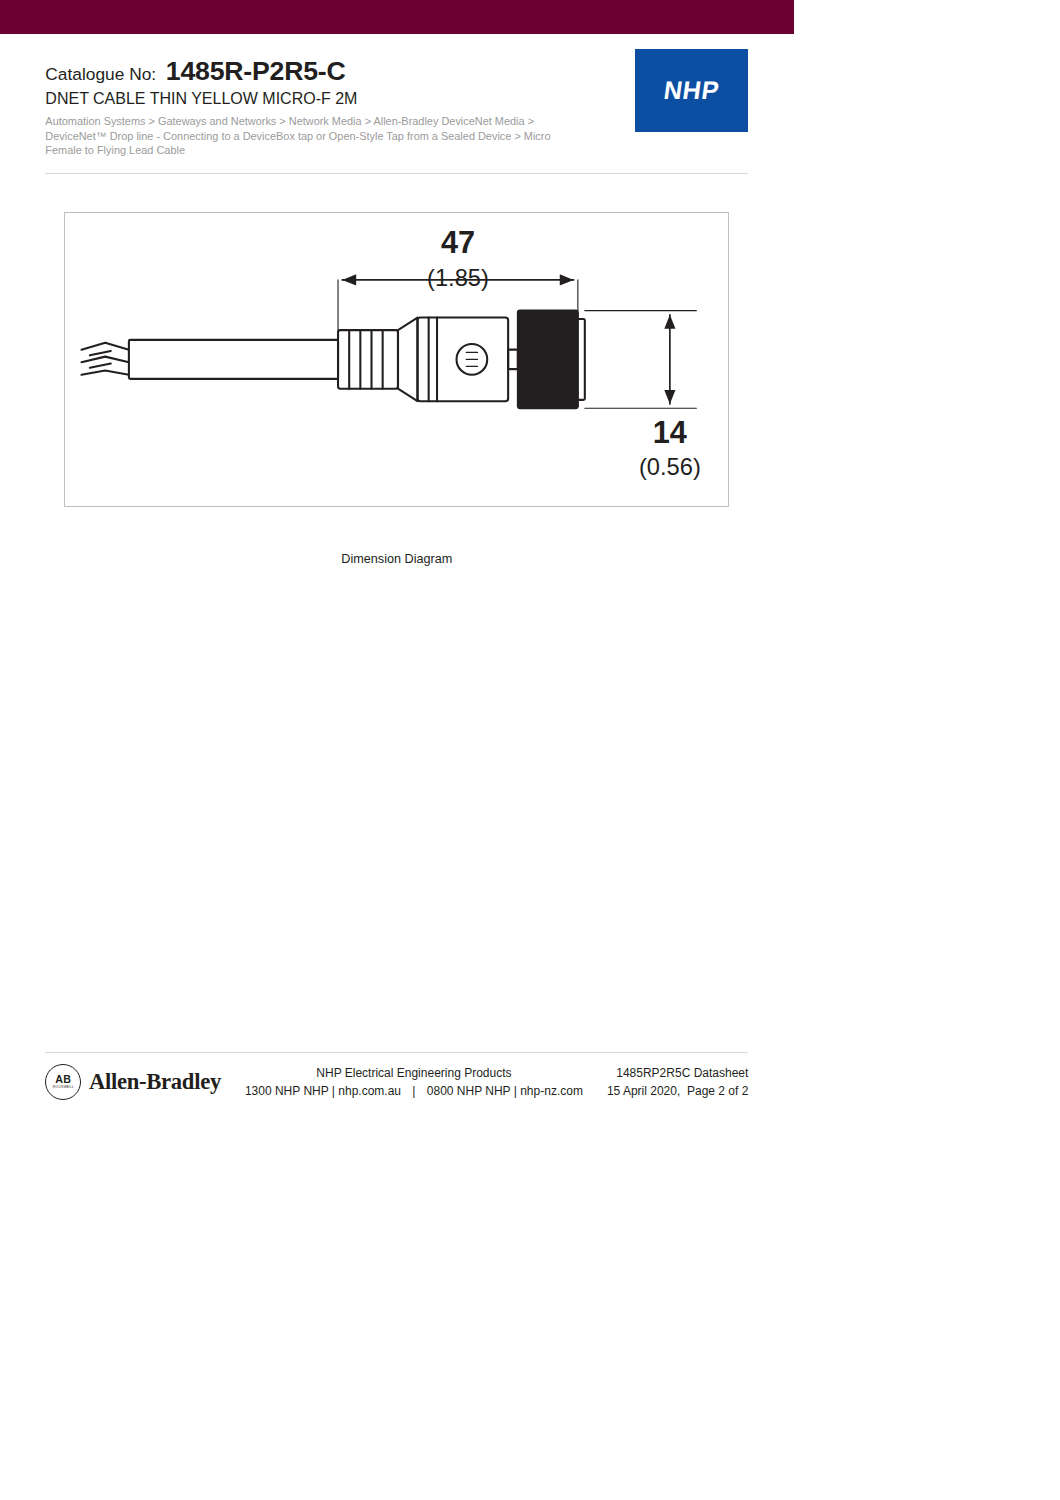NHP
Catalogue No: 1485R-P2R5-C
DNET CABLE THIN YELLOW MICRO-F 2M
Automation Systems > Gateways and Networks > Network Media > Allen-Bradley DeviceNet Media > DeviceNet™ Drop line - Connecting to a DeviceBox tap or Open-Style Tap from a Sealed Device > Micro Female to Flying Lead Cable
47 (1.85) 14 (0.56)
Dimension Diagram
AB
ROCKWELL
Allen-Bradley
NHP Electrical Engineering Products
1300 NHP NHP | nhp.com.au|0800 NHP NHP | nhp-nz.com
1485RP2R5C Datasheet
15 April 2020, Page 2 of 2